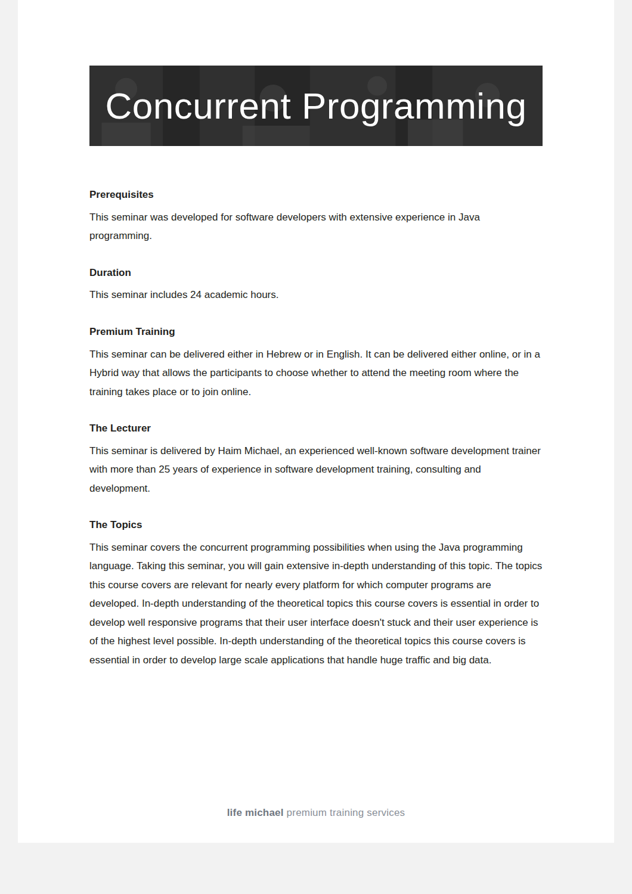Concurrent Programming
Prerequisites
This seminar was developed for software developers with extensive experience in Java programming.
Duration
This seminar includes 24 academic hours.
Premium Training
This seminar can be delivered either in Hebrew or in English. It can be delivered either online, or in a Hybrid way that allows the participants to choose whether to attend the meeting room where the training takes place or to join online.
The Lecturer
This seminar is delivered by Haim Michael, an experienced well-known software development trainer with more than 25 years of experience in software development training, consulting and development.
The Topics
This seminar covers the concurrent programming possibilities when using the Java programming language. Taking this seminar, you will gain extensive in-depth understanding of this topic. The topics this course covers are relevant for nearly every platform for which computer programs are developed. In-depth understanding of the theoretical topics this course covers is essential in order to develop well responsive programs that their user interface doesn't stuck and their user experience is of the highest level possible. In-depth understanding of the theoretical topics this course covers is essential in order to develop large scale applications that handle huge traffic and big data.
life michael premium training services